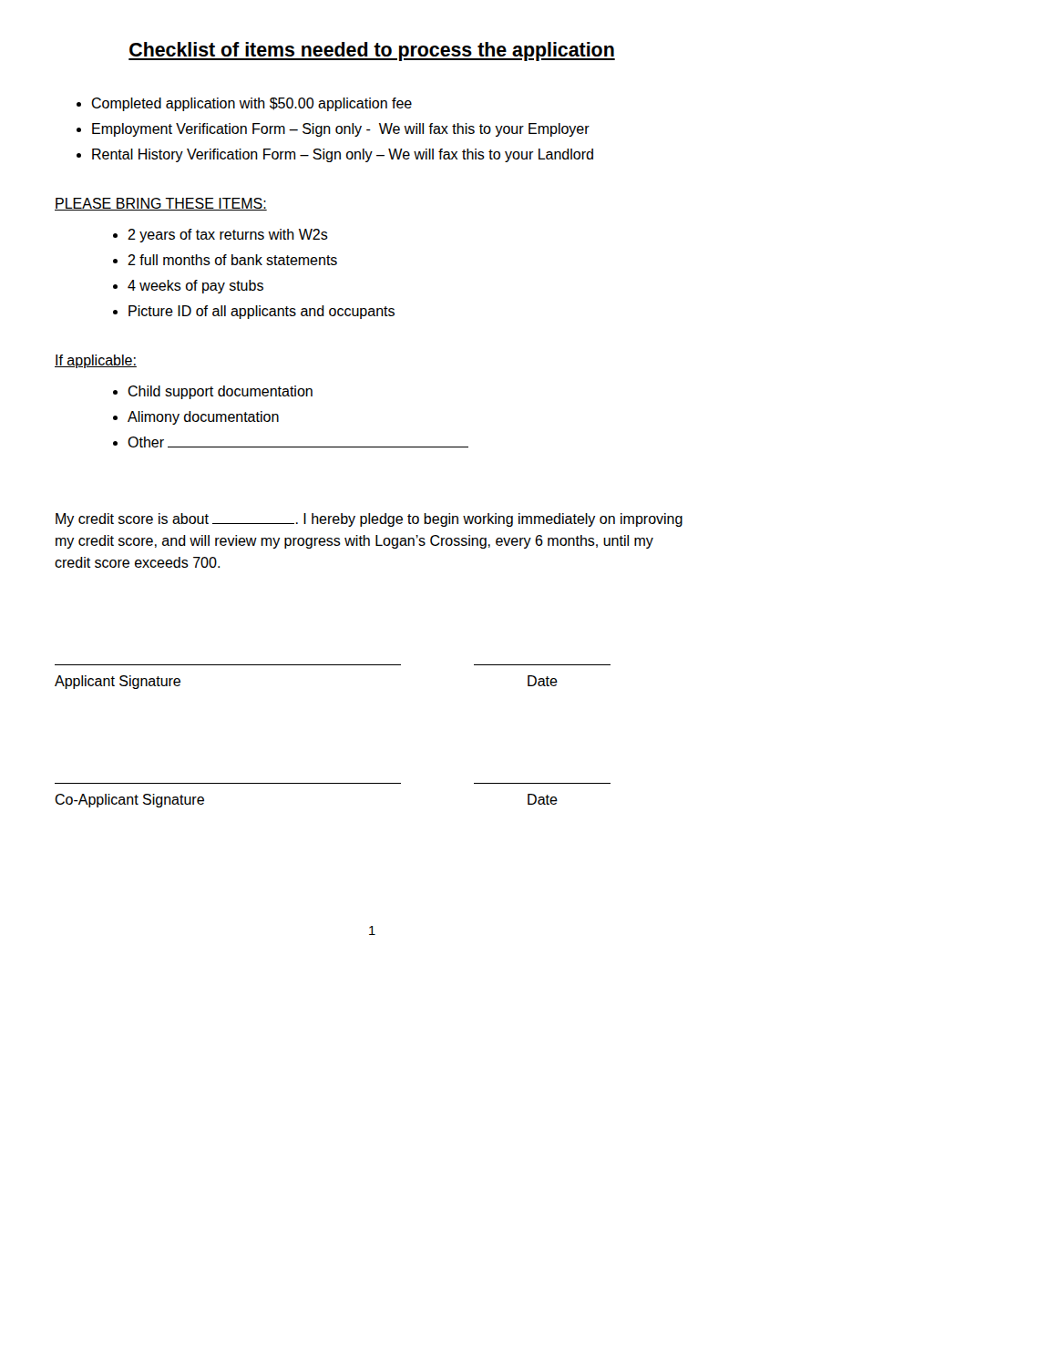Checklist of items needed to process the application
Completed application with $50.00 application fee
Employment Verification Form – Sign only - We will fax this to your Employer
Rental History Verification Form – Sign only – We will fax this to your Landlord
PLEASE BRING THESE ITEMS:
2 years of tax returns with W2s
2 full months of bank statements
4 weeks of pay stubs
Picture ID of all applicants and occupants
If applicable:
Child support documentation
Alimony documentation
Other
My credit score is about . I hereby pledge to begin working immediately on improving my credit score, and will review my progress with Logan’s Crossing, every 6 months, until my credit score exceeds 700.
Applicant Signature
Date
Co-Applicant Signature
Date
1